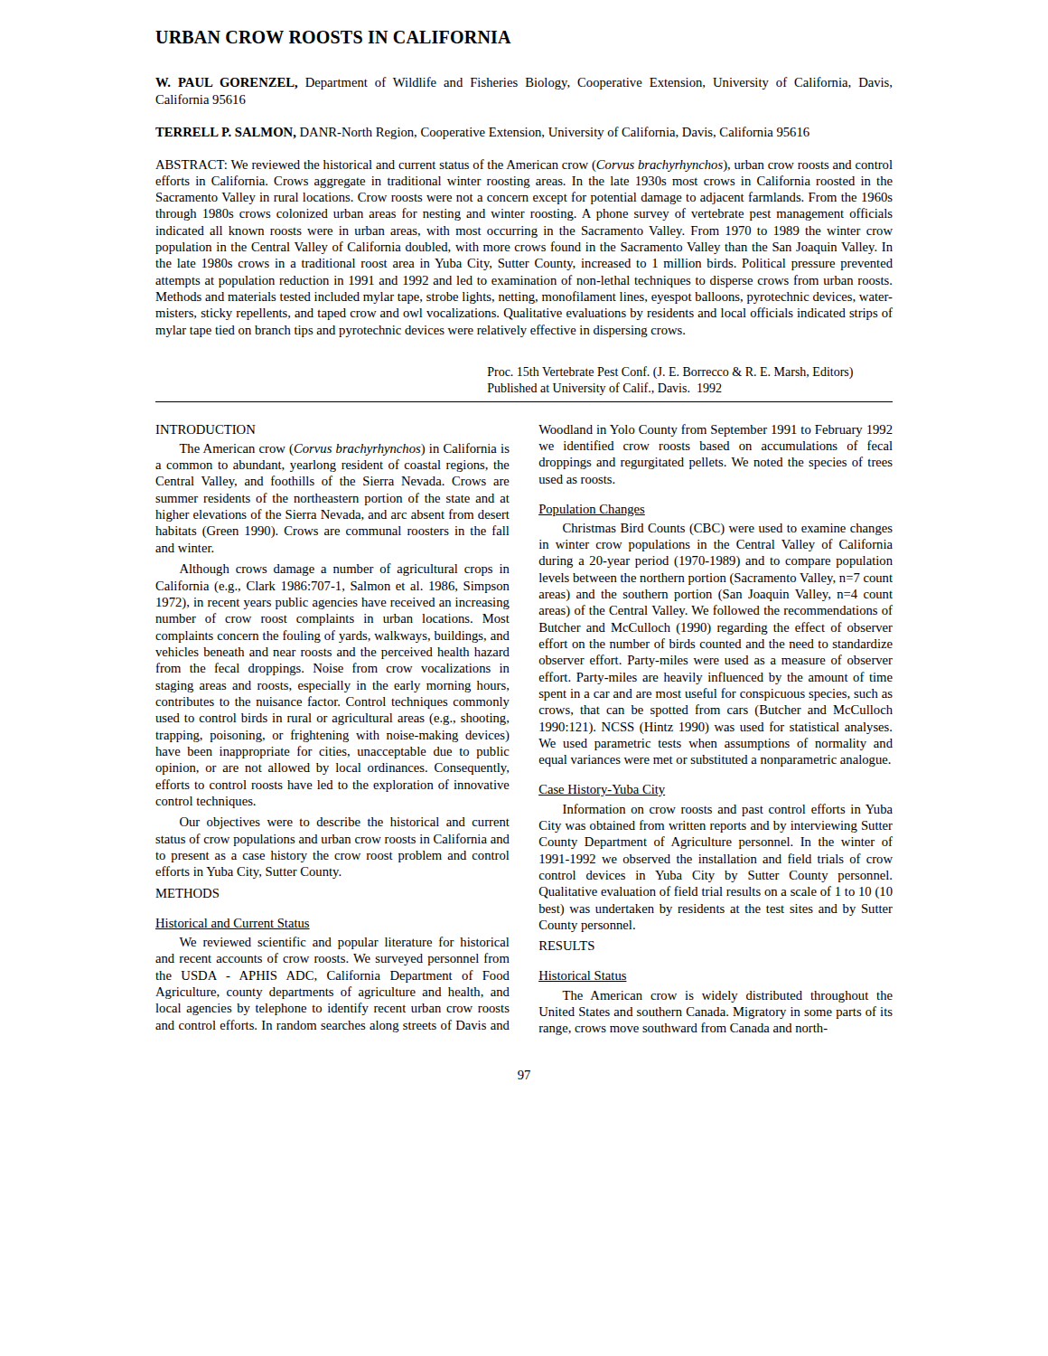URBAN CROW ROOSTS IN CALIFORNIA
W. PAUL GORENZEL, Department of Wildlife and Fisheries Biology, Cooperative Extension, University of California, Davis, California 95616
TERRELL P. SALMON, DANR-North Region, Cooperative Extension, University of California, Davis, California 95616
ABSTRACT: We reviewed the historical and current status of the American crow (Corvus brachyrhynchos), urban crow roosts and control efforts in California. Crows aggregate in traditional winter roosting areas. In the late 1930s most crows in California roosted in the Sacramento Valley in rural locations. Crow roosts were not a concern except for potential damage to adjacent farmlands. From the 1960s through 1980s crows colonized urban areas for nesting and winter roosting. A phone survey of vertebrate pest management officials indicated all known roosts were in urban areas, with most occurring in the Sacramento Valley. From 1970 to 1989 the winter crow population in the Central Valley of California doubled, with more crows found in the Sacramento Valley than the San Joaquin Valley. In the late 1980s crows in a traditional roost area in Yuba City, Sutter County, increased to 1 million birds. Political pressure prevented attempts at population reduction in 1991 and 1992 and led to examination of non-lethal techniques to disperse crows from urban roosts. Methods and materials tested included mylar tape, strobe lights, netting, monofilament lines, eyespot balloons, pyrotechnic devices, water-misters, sticky repellents, and taped crow and owl vocalizations. Qualitative evaluations by residents and local officials indicated strips of mylar tape tied on branch tips and pyrotechnic devices were relatively effective in dispersing crows.
Proc. 15th Vertebrate Pest Conf. (J. E. Borrecco & R. E. Marsh, Editors) Published at University of Calif., Davis. 1992
INTRODUCTION
The American crow (Corvus brachyrhynchos) in California is a common to abundant, yearlong resident of coastal regions, the Central Valley, and foothills of the Sierra Nevada. Crows are summer residents of the northeastern portion of the state and at higher elevations of the Sierra Nevada, and arc absent from desert habitats (Green 1990). Crows are communal roosters in the fall and winter.
Although crows damage a number of agricultural crops in California (e.g., Clark 1986:707-1, Salmon et al. 1986, Simpson 1972), in recent years public agencies have received an increasing number of crow roost complaints in urban locations. Most complaints concern the fouling of yards, walkways, buildings, and vehicles beneath and near roosts and the perceived health hazard from the fecal droppings. Noise from crow vocalizations in staging areas and roosts, especially in the early morning hours, contributes to the nuisance factor. Control techniques commonly used to control birds in rural or agricultural areas (e.g., shooting, trapping, poisoning, or frightening with noise-making devices) have been inappropriate for cities, unacceptable due to public opinion, or are not allowed by local ordinances. Consequently, efforts to control roosts have led to the exploration of innovative control techniques.
Our objectives were to describe the historical and current status of crow populations and urban crow roosts in California and to present as a case history the crow roost problem and control efforts in Yuba City, Sutter County.
METHODS
Historical and Current Status
We reviewed scientific and popular literature for historical and recent accounts of crow roosts. We surveyed personnel from the USDA - APHIS ADC, California Department of Food Agriculture, county departments of agriculture and health, and local agencies by telephone to identify recent urban crow roosts and control efforts. In random searches along streets of Davis and Woodland in Yolo County from September 1991 to February 1992 we identified crow roosts based on accumulations of fecal droppings and regurgitated pellets. We noted the species of trees used as roosts.
Population Changes
Christmas Bird Counts (CBC) were used to examine changes in winter crow populations in the Central Valley of California during a 20-year period (1970-1989) and to compare population levels between the northern portion (Sacramento Valley, n=7 count areas) and the southern portion (San Joaquin Valley, n=4 count areas) of the Central Valley. We followed the recommendations of Butcher and McCulloch (1990) regarding the effect of observer effort on the number of birds counted and the need to standardize observer effort. Party-miles were used as a measure of observer effort. Party-miles are heavily influenced by the amount of time spent in a car and are most useful for conspicuous species, such as crows, that can be spotted from cars (Butcher and McCulloch 1990:121). NCSS (Hintz 1990) was used for statistical analyses. We used parametric tests when assumptions of normality and equal variances were met or substituted a nonparametric analogue.
Case History-Yuba City
Information on crow roosts and past control efforts in Yuba City was obtained from written reports and by interviewing Sutter County Department of Agriculture personnel. In the winter of 1991-1992 we observed the installation and field trials of crow control devices in Yuba City by Sutter County personnel. Qualitative evaluation of field trial results on a scale of 1 to 10 (10 best) was undertaken by residents at the test sites and by Sutter County personnel.
RESULTS
Historical Status
The American crow is widely distributed throughout the United States and southern Canada. Migratory in some parts of its range, crows move southward from Canada and north-
97